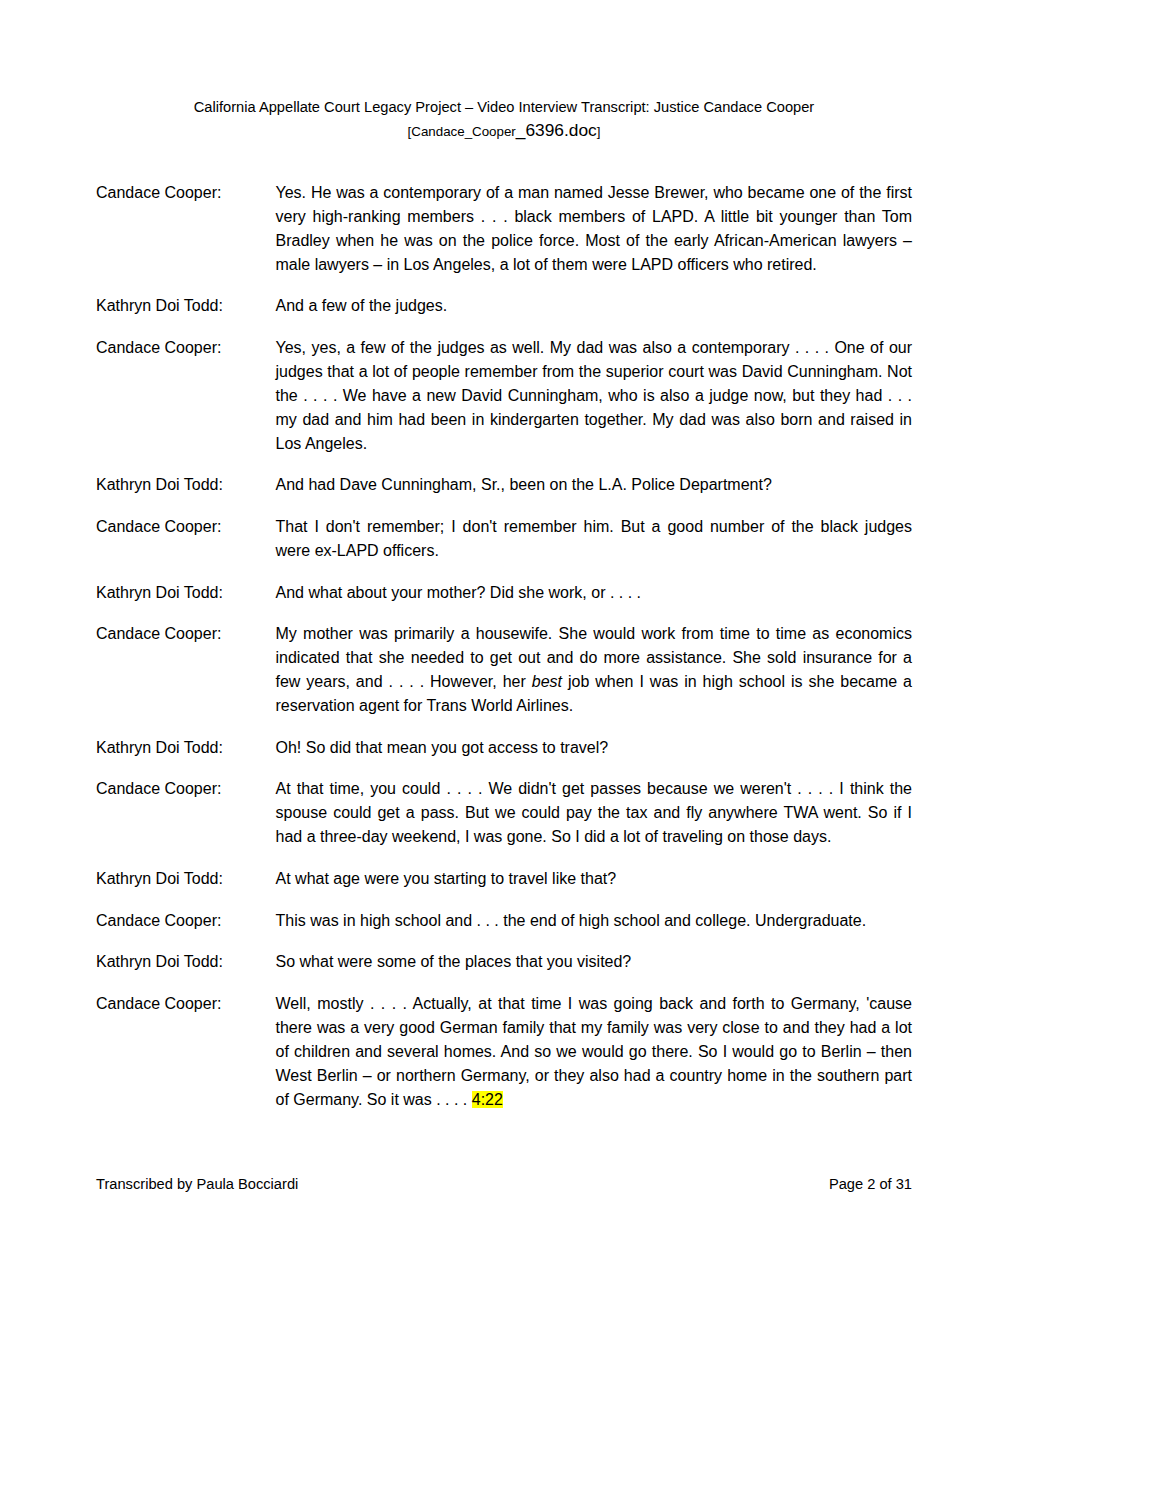California Appellate Court Legacy Project – Video Interview Transcript: Justice Candace Cooper
[Candace_Cooper_6396.doc]
| Candace Cooper: | Yes. He was a contemporary of a man named Jesse Brewer, who became one of the first very high-ranking members . . . black members of LAPD. A little bit younger than Tom Bradley when he was on the police force. Most of the early African-American lawyers – male lawyers – in Los Angeles, a lot of them were LAPD officers who retired. |
| Kathryn Doi Todd: | And a few of the judges. |
| Candace Cooper: | Yes, yes, a few of the judges as well. My dad was also a contemporary . . . . One of our judges that a lot of people remember from the superior court was David Cunningham. Not the . . . . We have a new David Cunningham, who is also a judge now, but they had . . . my dad and him had been in kindergarten together. My dad was also born and raised in Los Angeles. |
| Kathryn Doi Todd: | And had Dave Cunningham, Sr., been on the L.A. Police Department? |
| Candace Cooper: | That I don't remember; I don't remember him. But a good number of the black judges were ex-LAPD officers. |
| Kathryn Doi Todd: | And what about your mother? Did she work, or . . . . |
| Candace Cooper: | My mother was primarily a housewife. She would work from time to time as economics indicated that she needed to get out and do more assistance. She sold insurance for a few years, and . . . . However, her best job when I was in high school is she became a reservation agent for Trans World Airlines. |
| Kathryn Doi Todd: | Oh! So did that mean you got access to travel? |
| Candace Cooper: | At that time, you could . . . . We didn't get passes because we weren't . . . . I think the spouse could get a pass. But we could pay the tax and fly anywhere TWA went. So if I had a three-day weekend, I was gone. So I did a lot of traveling on those days. |
| Kathryn Doi Todd: | At what age were you starting to travel like that? |
| Candace Cooper: | This was in high school and . . . the end of high school and college. Undergraduate. |
| Kathryn Doi Todd: | So what were some of the places that you visited? |
| Candace Cooper: | Well, mostly . . . . Actually, at that time I was going back and forth to Germany, 'cause there was a very good German family that my family was very close to and they had a lot of children and several homes. And so we would go there. So I would go to Berlin – then West Berlin – or northern Germany, or they also had a country home in the southern part of Germany. So it was . . . . 4:22 |
Transcribed by Paula Bocciardi Page 2 of 31